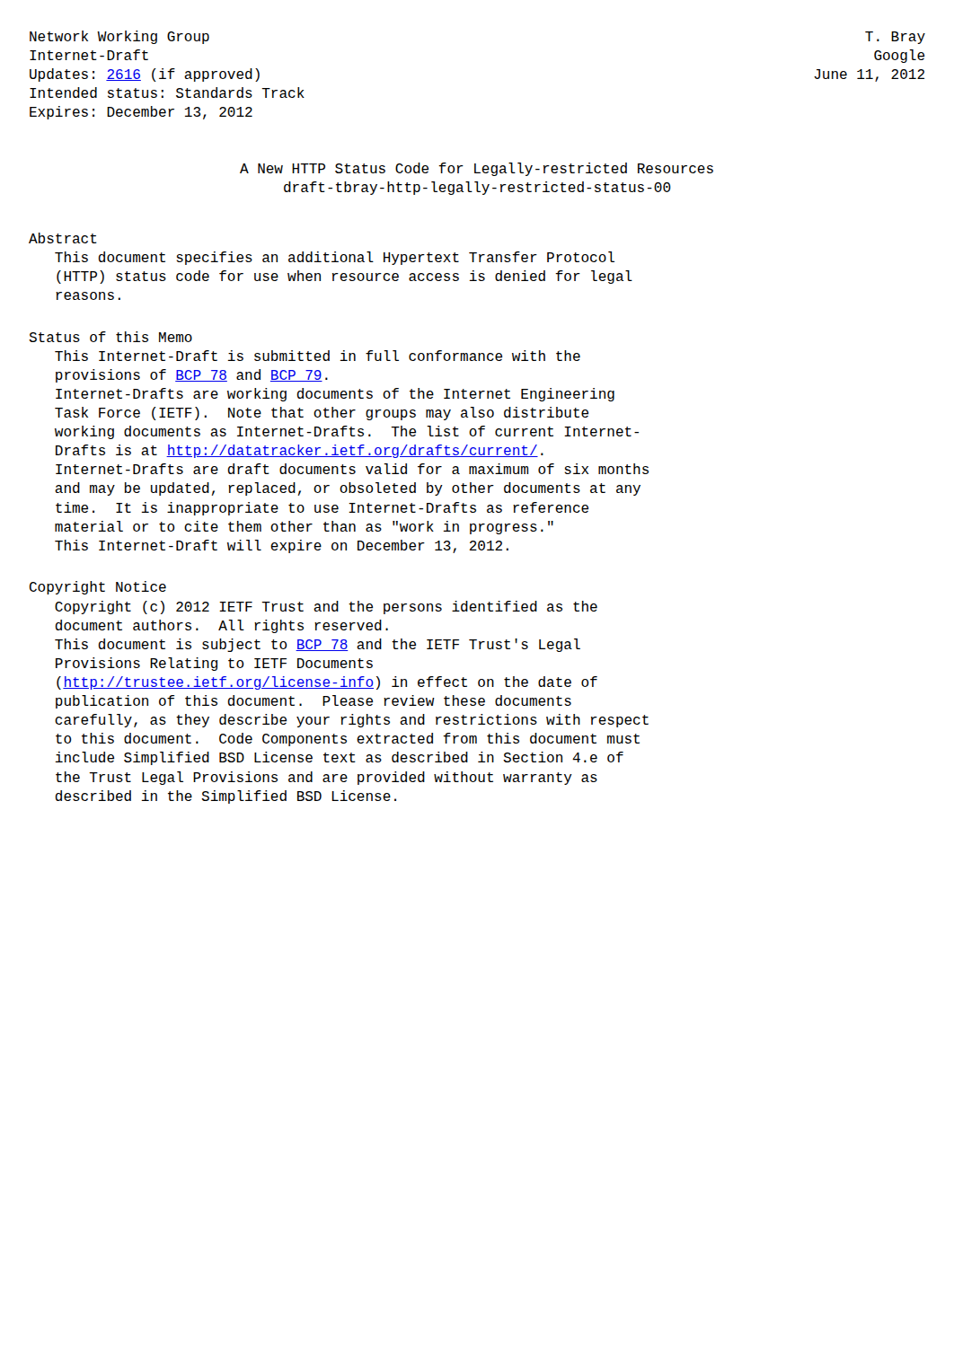Network Working Group T. Bray
Internet-Draft Google
Updates: 2616 (if approved) June 11, 2012
Intended status: Standards Track
Expires: December 13, 2012
A New HTTP Status Code for Legally-restricted Resources
draft-tbray-http-legally-restricted-status-00
Abstract
This document specifies an additional Hypertext Transfer Protocol
(HTTP) status code for use when resource access is denied for legal
reasons.
Status of this Memo
This Internet-Draft is submitted in full conformance with the
provisions of BCP 78 and BCP 79.
Internet-Drafts are working documents of the Internet Engineering
Task Force (IETF).  Note that other groups may also distribute
working documents as Internet-Drafts.  The list of current Internet-
Drafts is at http://datatracker.ietf.org/drafts/current/.
Internet-Drafts are draft documents valid for a maximum of six months
and may be updated, replaced, or obsoleted by other documents at any
time.  It is inappropriate to use Internet-Drafts as reference
material or to cite them other than as "work in progress."
This Internet-Draft will expire on December 13, 2012.
Copyright Notice
Copyright (c) 2012 IETF Trust and the persons identified as the
document authors.  All rights reserved.
This document is subject to BCP 78 and the IETF Trust's Legal
Provisions Relating to IETF Documents
(http://trustee.ietf.org/license-info) in effect on the date of
publication of this document.  Please review these documents
carefully, as they describe your rights and restrictions with respect
to this document.  Code Components extracted from this document must
include Simplified BSD License text as described in Section 4.e of
the Trust Legal Provisions and are provided without warranty as
described in the Simplified BSD License.